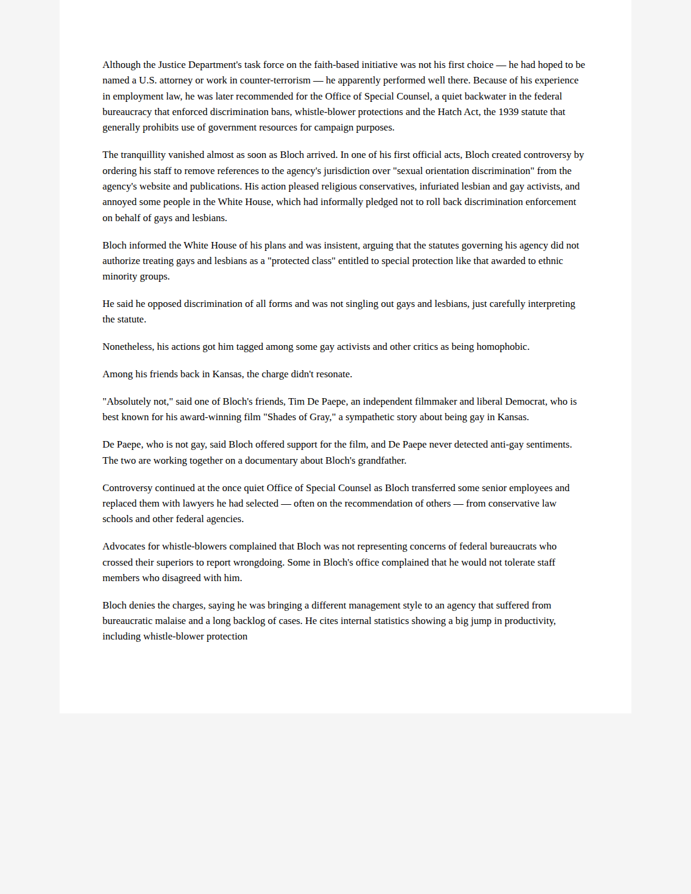Although the Justice Department's task force on the faith-based initiative was not his first choice — he had hoped to be named a U.S. attorney or work in counter-terrorism — he apparently performed well there. Because of his experience in employment law, he was later recommended for the Office of Special Counsel, a quiet backwater in the federal bureaucracy that enforced discrimination bans, whistle-blower protections and the Hatch Act, the 1939 statute that generally prohibits use of government resources for campaign purposes.
The tranquillity vanished almost as soon as Bloch arrived. In one of his first official acts, Bloch created controversy by ordering his staff to remove references to the agency's jurisdiction over "sexual orientation discrimination" from the agency's website and publications. His action pleased religious conservatives, infuriated lesbian and gay activists, and annoyed some people in the White House, which had informally pledged not to roll back discrimination enforcement on behalf of gays and lesbians.
Bloch informed the White House of his plans and was insistent, arguing that the statutes governing his agency did not authorize treating gays and lesbians as a "protected class" entitled to special protection like that awarded to ethnic minority groups.
He said he opposed discrimination of all forms and was not singling out gays and lesbians, just carefully interpreting the statute.
Nonetheless, his actions got him tagged among some gay activists and other critics as being homophobic.
Among his friends back in Kansas, the charge didn't resonate.
"Absolutely not," said one of Bloch's friends, Tim De Paepe, an independent filmmaker and liberal Democrat, who is best known for his award-winning film "Shades of Gray," a sympathetic story about being gay in Kansas.
De Paepe, who is not gay, said Bloch offered support for the film, and De Paepe never detected anti-gay sentiments. The two are working together on a documentary about Bloch's grandfather.
Controversy continued at the once quiet Office of Special Counsel as Bloch transferred some senior employees and replaced them with lawyers he had selected — often on the recommendation of others — from conservative law schools and other federal agencies.
Advocates for whistle-blowers complained that Bloch was not representing concerns of federal bureaucrats who crossed their superiors to report wrongdoing. Some in Bloch's office complained that he would not tolerate staff members who disagreed with him.
Bloch denies the charges, saying he was bringing a different management style to an agency that suffered from bureaucratic malaise and a long backlog of cases. He cites internal statistics showing a big jump in productivity, including whistle-blower protection